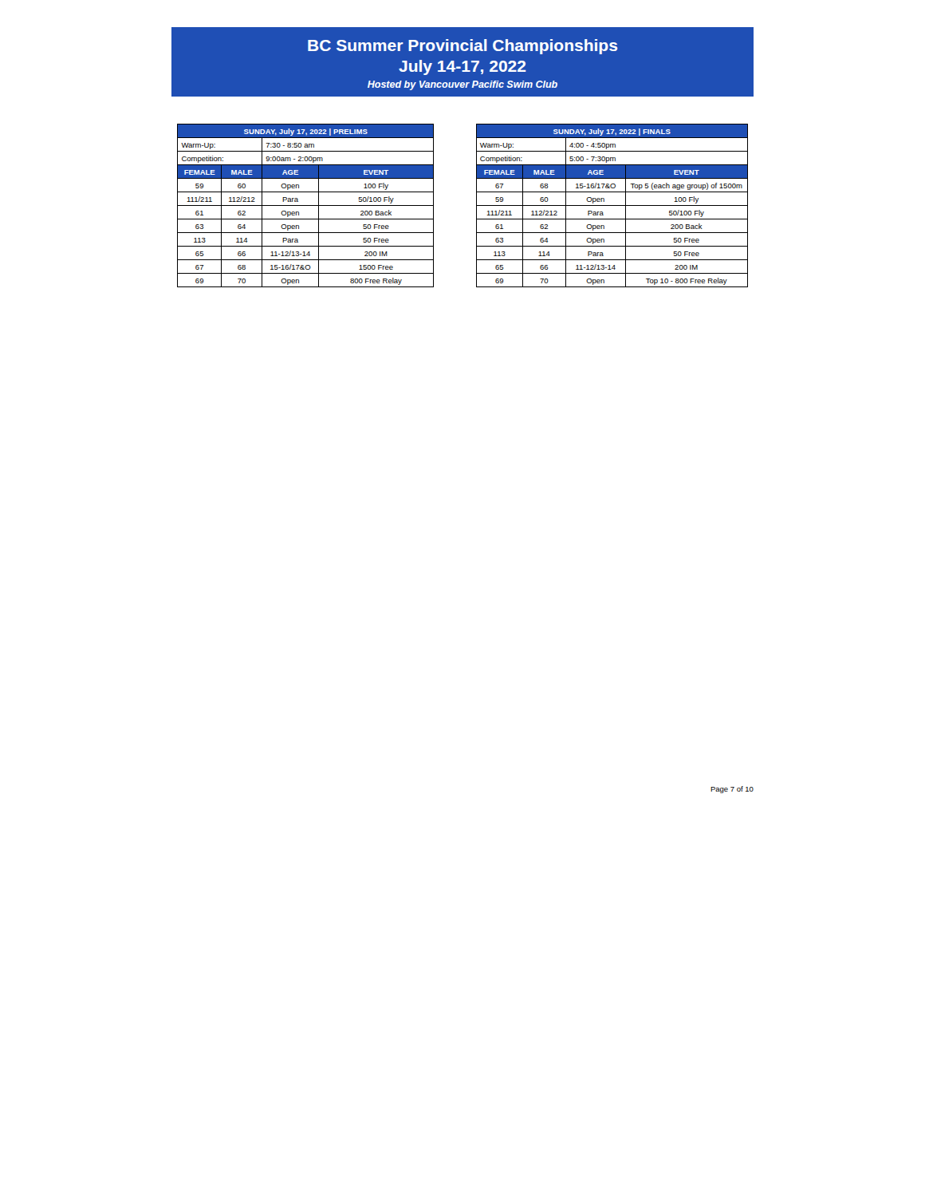BC Summer Provincial Championships
July 14-17, 2022
Hosted by Vancouver Pacific Swim Club
| SUNDAY, July 17, 2022 / PRELIMS |
| --- |
| Warm-Up: | 7:30 - 8:50 am |
| Competition: | 9:00am - 2:00pm |
| FEMALE | MALE | AGE | EVENT |
| 59 | 60 | Open | 100 Fly |
| 111/211 | 112/212 | Para | 50/100 Fly |
| 61 | 62 | Open | 200 Back |
| 63 | 64 | Open | 50 Free |
| 113 | 114 | Para | 50 Free |
| 65 | 66 | 11-12/13-14 | 200 IM |
| 67 | 68 | 15-16/17&O | 1500 Free |
| 69 | 70 | Open | 800 Free Relay |
| SUNDAY, July 17, 2022 / FINALS |
| --- |
| Warm-Up: | 4:00 - 4:50pm |
| Competition: | 5:00 - 7:30pm |
| FEMALE | MALE | AGE | EVENT |
| 67 | 68 | 15-16/17&O | Top 5 (each age group) of 1500m |
| 59 | 60 | Open | 100 Fly |
| 111/211 | 112/212 | Para | 50/100 Fly |
| 61 | 62 | Open | 200 Back |
| 63 | 64 | Open | 50 Free |
| 113 | 114 | Para | 50 Free |
| 65 | 66 | 11-12/13-14 | 200 IM |
| 69 | 70 | Open | Top 10 - 800 Free Relay |
Page 7 of 10